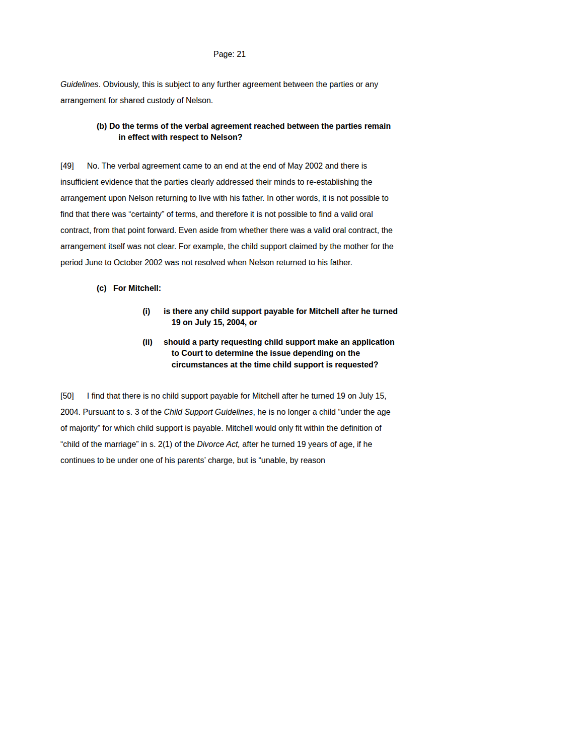Page: 21
Guidelines. Obviously, this is subject to any further agreement between the parties or any arrangement for shared custody of Nelson.
(b) Do the terms of the verbal agreement reached between the parties remain in effect with respect to Nelson?
[49] No. The verbal agreement came to an end at the end of May 2002 and there is insufficient evidence that the parties clearly addressed their minds to re-establishing the arrangement upon Nelson returning to live with his father. In other words, it is not possible to find that there was “certainty” of terms, and therefore it is not possible to find a valid oral contract, from that point forward. Even aside from whether there was a valid oral contract, the arrangement itself was not clear. For example, the child support claimed by the mother for the period June to October 2002 was not resolved when Nelson returned to his father.
(c) For Mitchell:
(i) is there any child support payable for Mitchell after he turned 19 on July 15, 2004, or
(ii) should a party requesting child support make an application to Court to determine the issue depending on the circumstances at the time child support is requested?
[50] I find that there is no child support payable for Mitchell after he turned 19 on July 15, 2004. Pursuant to s. 3 of the Child Support Guidelines, he is no longer a child “under the age of majority” for which child support is payable. Mitchell would only fit within the definition of “child of the marriage” in s. 2(1) of the Divorce Act, after he turned 19 years of age, if he continues to be under one of his parents’ charge, but is “unable, by reason